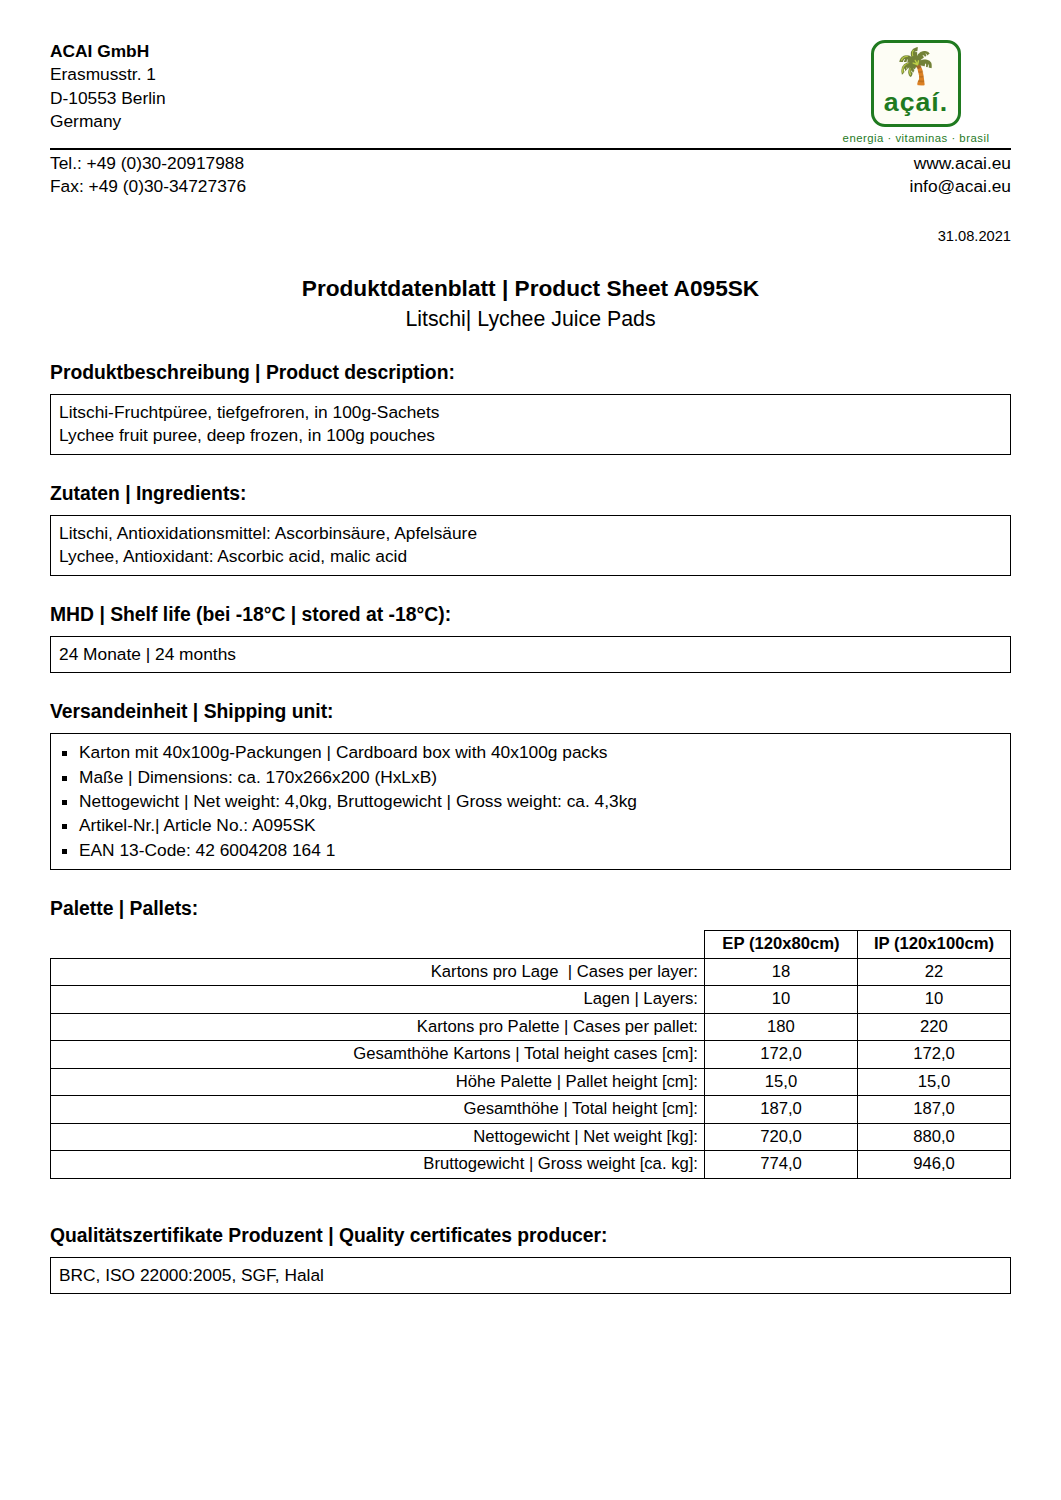ACAI GmbH
Erasmusstr. 1
D-10553 Berlin
Germany
🌴
açaí.
energia · vitaminas · brasil
Tel.: +49 (0)30-20917988
Fax: +49 (0)30-34727376
www.acai.eu
info@acai.eu
31.08.2021
Produktdatenblatt | Product Sheet A095SK Litschi| Lychee Juice Pads
Produktbeschreibung | Product description:
Litschi-Fruchtpüree, tiefgefroren, in 100g-Sachets
Lychee fruit puree, deep frozen, in 100g pouches
Zutaten | Ingredients:
Litschi, Antioxidationsmittel: Ascorbinsäure, Apfelsäure
Lychee, Antioxidant: Ascorbic acid, malic acid
MHD | Shelf life (bei -18°C | stored at -18°C):
24 Monate | 24 months
Versandeinheit | Shipping unit:
Karton mit 40x100g-Packungen | Cardboard box with 40x100g packs
Maße | Dimensions: ca. 170x266x200 (HxLxB)
Nettogewicht | Net weight: 4,0kg, Bruttogewicht | Gross weight: ca. 4,3kg
Artikel-Nr.| Article No.: A095SK
EAN 13-Code: 42 6004208 164 1
Palette | Pallets:
| | EP (120x80cm) | IP (120x100cm) |
| --- | --- | --- |
| Kartons pro Lage / Cases per layer: | 18 | 22 |
| Lagen / Layers: | 10 | 10 |
| Kartons pro Palette / Cases per pallet: | 180 | 220 |
| Gesamthöhe Kartons / Total height cases [cm]: | 172,0 | 172,0 |
| Höhe Palette / Pallet height [cm]: | 15,0 | 15,0 |
| Gesamthöhe / Total height [cm]: | 187,0 | 187,0 |
| Nettogewicht / Net weight [kg]: | 720,0 | 880,0 |
| Bruttogewicht / Gross weight [ca. kg]: | 774,0 | 946,0 |
Qualitätszertifikate Produzent | Quality certificates producer:
BRC, ISO 22000:2005, SGF, Halal